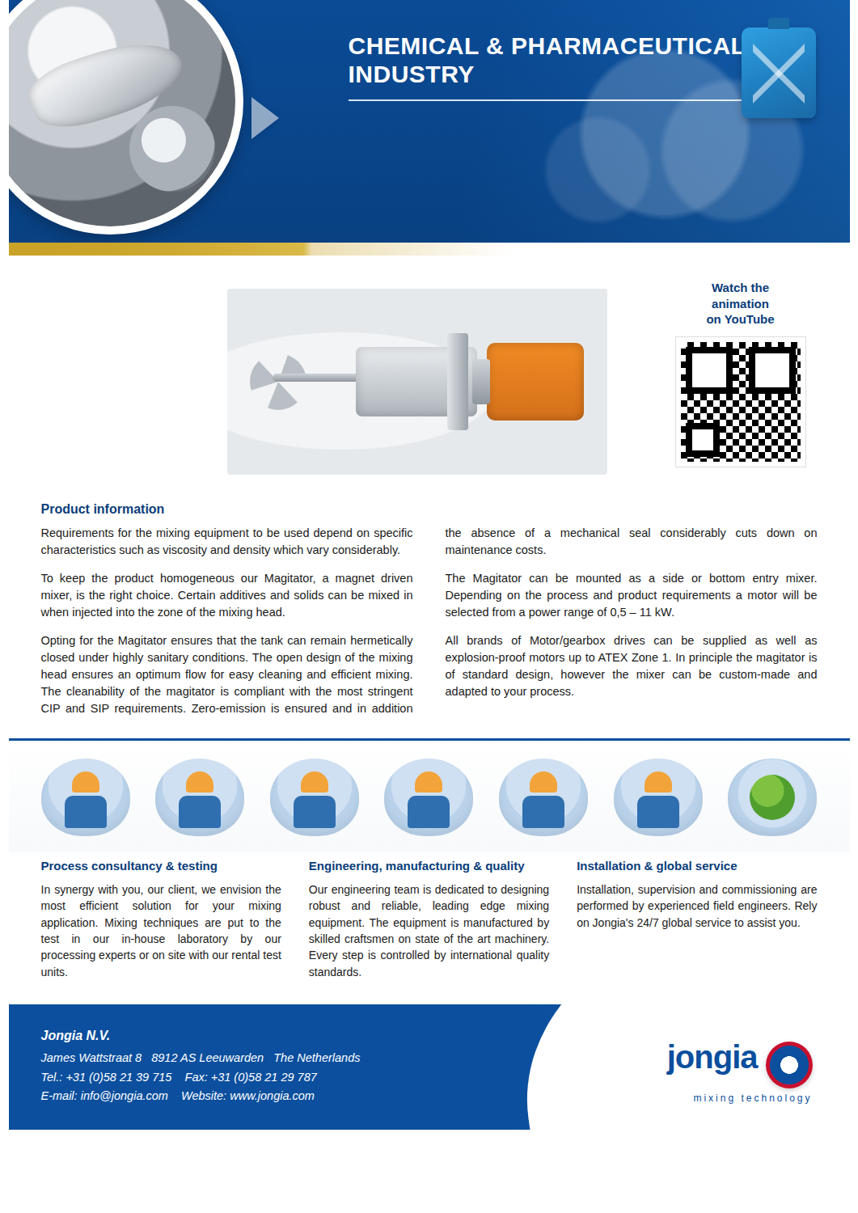Chemical & Pharmaceutical Industry
Watch the
animation
on YouTube
Product information
Requirements for the mixing equipment to be used depend on specific characteristics such as viscosity and density which vary considerably.
To keep the product homogeneous our Magitator, a magnet driven mixer, is the right choice. Certain additives and solids can be mixed in when injected into the zone of the mixing head.
Opting for the Magitator ensures that the tank can remain hermetically closed under highly sanitary conditions. The open design of the mixing head ensures an optimum flow for easy cleaning and efficient mixing. The cleanability of the magitator is compliant with the most stringent CIP and SIP requirements. Zero-emission is ensured and in addition the absence of a mechanical seal considerably cuts down on maintenance costs.
The Magitator can be mounted as a side or bottom entry mixer. Depending on the process and product requirements a motor will be selected from a power range of 0,5 – 11 kW.
All brands of Motor/gearbox drives can be supplied as well as explosion-proof motors up to ATEX Zone 1. In principle the magitator is of standard design, however the mixer can be custom-made and adapted to your process.
Process consultancy & testing
In synergy with you, our client, we envision the most efficient solution for your mixing application. Mixing techniques are put to the test in our in-house laboratory by our processing experts or on site with our rental test units.
Engineering, manufacturing & quality
Our engineering team is dedicated to designing robust and reliable, leading edge mixing equipment. The equipment is manufactured by skilled craftsmen on state of the art machinery. Every step is controlled by international quality standards.
Installation & global service
Installation, supervision and commissioning are performed by experienced field engineers. Rely on Jongia's 24/7 global service to assist you.
Jongia N.V. James Wattstraat 8 8912 AS Leeuwarden The Netherlands
Tel.: +31 (0)58 21 39 715 Fax: +31 (0)58 21 29 787
E-mail: info@jongia.com Website: www.jongia.com
jongia
mixing technology